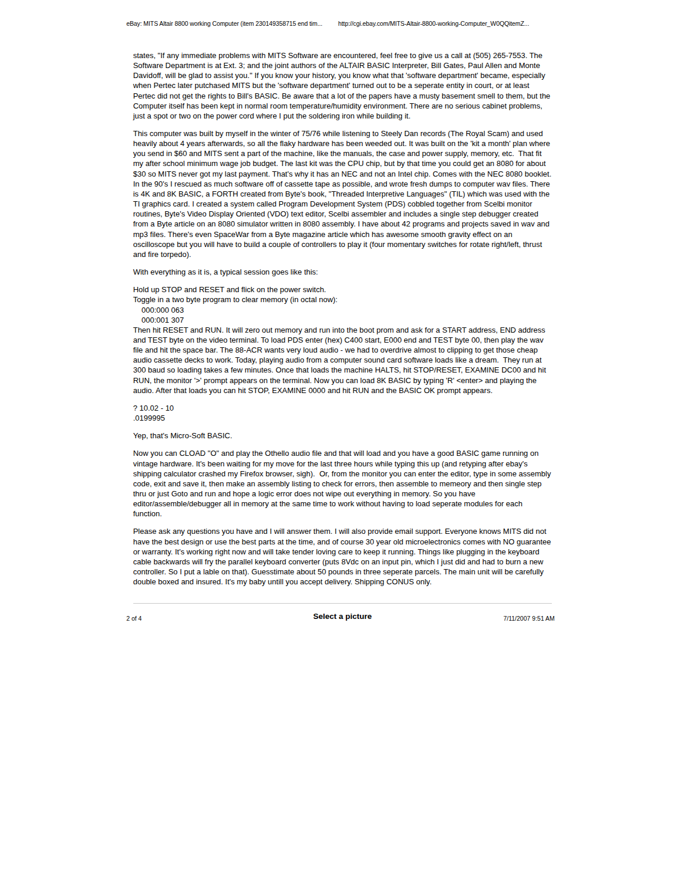eBay: MITS Altair 8800 working Computer (item 230149358715 end tim...http://cgi.ebay.com/MITS-Altair-8800-working-Computer_W0QQitemZ...
states, "If any immediate problems with MITS Software are encountered, feel free to give us a call at (505) 265-7553. The Software Department is at Ext. 3; and the joint authors of the ALTAIR BASIC Interpreter, Bill Gates, Paul Allen and Monte Davidoff, will be glad to assist you." If you know your history, you know what that 'software department' became, especially when Pertec later putchased MITS but the 'software department' turned out to be a seperate entity in court, or at least Pertec did not get the rights to Bill's BASIC. Be aware that a lot of the papers have a musty basement smell to them, but the Computer itself has been kept in normal room temperature/humidity environment. There are no serious cabinet problems, just a spot or two on the power cord where I put the soldering iron while building it.
This computer was built by myself in the winter of 75/76 while listening to Steely Dan records (The Royal Scam) and used heavily about 4 years afterwards, so all the flaky hardware has been weeded out. It was built on the 'kit a month' plan where you send in $60 and MITS sent a part of the machine, like the manuals, the case and power supply, memory, etc. That fit my after school minimum wage job budget. The last kit was the CPU chip, but by that time you could get an 8080 for about $30 so MITS never got my last payment. That's why it has an NEC and not an Intel chip. Comes with the NEC 8080 booklet. In the 90's I rescued as much software off of cassette tape as possible, and wrote fresh dumps to computer wav files. There is 4K and 8K BASIC, a FORTH created from Byte's book, "Threaded Interpretive Languages" (TIL) which was used with the TI graphics card. I created a system called Program Development System (PDS) cobbled together from Scelbi monitor routines, Byte's Video Display Oriented (VDO) text editor, Scelbi assembler and includes a single step debugger created from a Byte article on an 8080 simulator written in 8080 assembly. I have about 42 programs and projects saved in wav and mp3 files. There's even SpaceWar from a Byte magazine article which has awesome smooth gravity effect on an oscilloscope but you will have to build a couple of controllers to play it (four momentary switches for rotate right/left, thrust and fire torpedo).
With everything as it is, a typical session goes like this:
Hold up STOP and RESET and flick on the power switch.
Toggle in a two byte program to clear memory (in octal now):
000:000 063
000:001 307
Then hit RESET and RUN. It will zero out memory and run into the boot prom and ask for a START address, END address and TEST byte on the video terminal. To load PDS enter (hex) C400 start, E000 end and TEST byte 00, then play the wav file and hit the space bar. The 88-ACR wants very loud audio - we had to overdrive almost to clipping to get those cheap audio cassette decks to work. Today, playing audio from a computer sound card software loads like a dream. They run at 300 baud so loading takes a few minutes. Once that loads the machine HALTS, hit STOP/RESET, EXAMINE DC00 and hit RUN, the monitor '>' prompt appears on the terminal. Now you can load 8K BASIC by typing 'R' <enter> and playing the audio. After that loads you can hit STOP, EXAMINE 0000 and hit RUN and the BASIC OK prompt appears.
? 10.02 - 10
.0199995
Yep, that's Micro-Soft BASIC.
Now you can CLOAD "O" and play the Othello audio file and that will load and you have a good BASIC game running on vintage hardware. It's been waiting for my move for the last three hours while typing this up (and retyping after ebay's shipping calculator crashed my Firefox browser, sigh). Or, from the monitor you can enter the editor, type in some assembly code, exit and save it, then make an assembly listing to check for errors, then assemble to memeory and then single step thru or just Goto and run and hope a logic error does not wipe out everything in memory. So you have editor/assemble/debugger all in memory at the same time to work without having to load seperate modules for each function.
Please ask any questions you have and I will answer them. I will also provide email support. Everyone knows MITS did not have the best design or use the best parts at the time, and of course 30 year old microelectronics comes with NO guarantee or warranty. It's working right now and will take tender loving care to keep it running. Things like plugging in the keyboard cable backwards will fry the parallel keyboard converter (puts 8Vdc on an input pin, which I just did and had to burn a new controller. So I put a lable on that). Guesstimate about 50 pounds in three seperate parcels. The main unit will be carefully double boxed and insured. It's my baby untill you accept delivery. Shipping CONUS only.
Select a picture
2 of 4 7/11/2007 9:51 AM